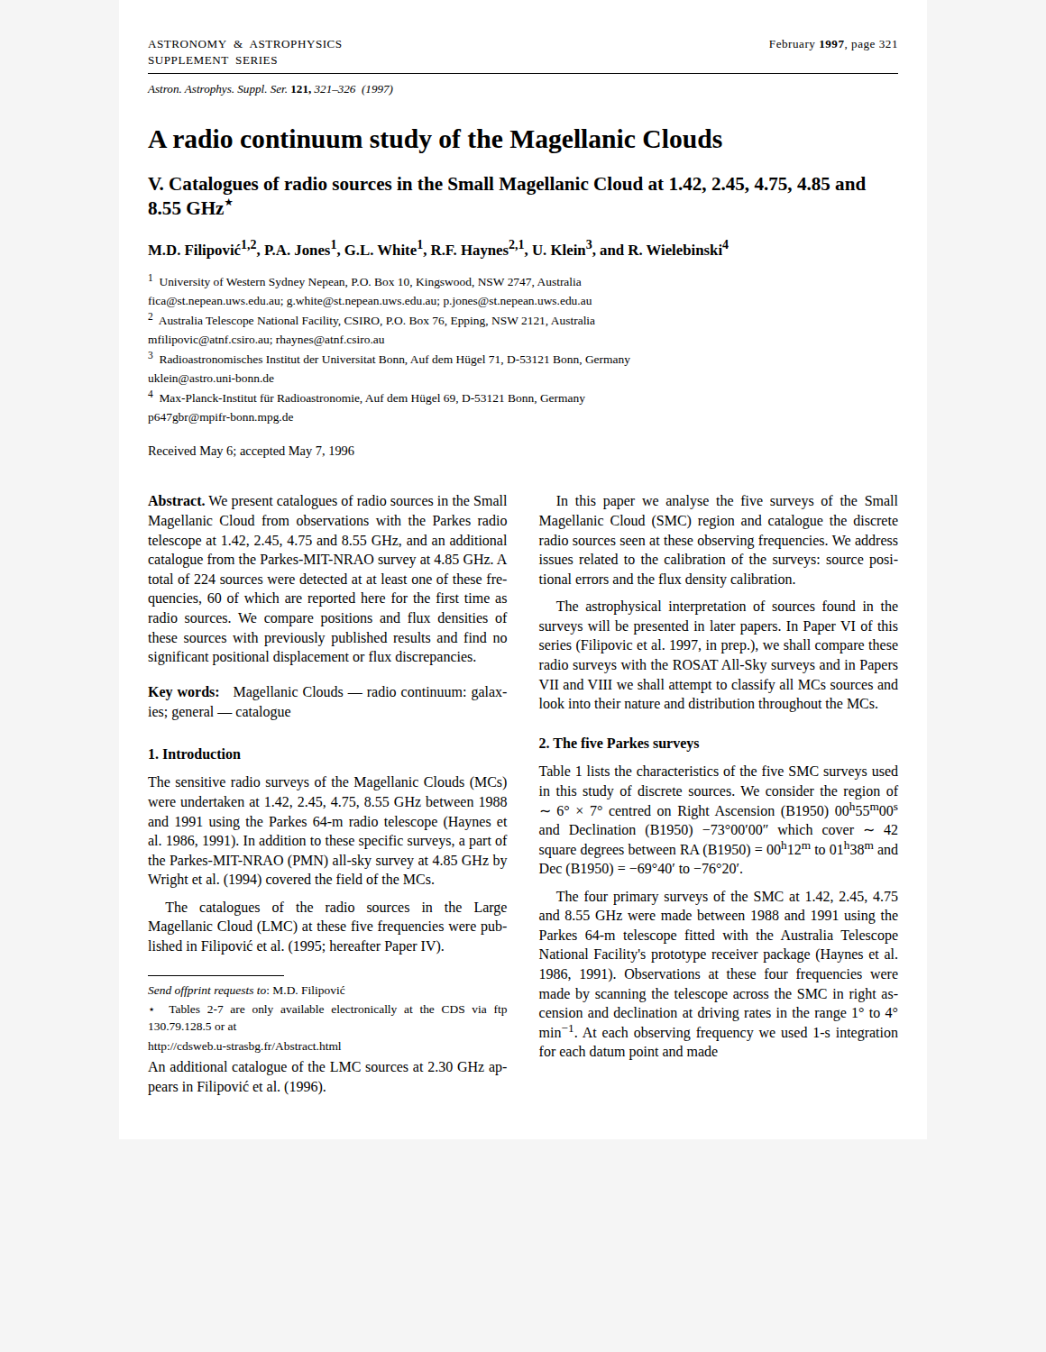Astronomy & Astrophysics
Supplement Series
February 1997, page 321
Astron. Astrophys. Suppl. Ser. 121, 321–326 (1997)
A radio continuum study of the Magellanic Clouds
V. Catalogues of radio sources in the Small Magellanic Cloud at 1.42, 2.45, 4.75, 4.85 and 8.55 GHz⋆
M.D. Filipović1,2, P.A. Jones1, G.L. White1, R.F. Haynes2,1, U. Klein3, and R. Wielebinski4
1 University of Western Sydney Nepean, P.O. Box 10, Kingswood, NSW 2747, Australia
fica@st.nepean.uws.edu.au; g.white@st.nepean.uws.edu.au; p.jones@st.nepean.uws.edu.au
2 Australia Telescope National Facility, CSIRO, P.O. Box 76, Epping, NSW 2121, Australia
mfilipovic@atnf.csiro.au; rhaynes@atnf.csiro.au
3 Radioastronomisches Institut der Universitat Bonn, Auf dem Hügel 71, D-53121 Bonn, Germany
uklein@astro.uni-bonn.de
4 Max-Planck-Institut für Radioastronomie, Auf dem Hügel 69, D-53121 Bonn, Germany
p647gbr@mpifr-bonn.mpg.de
Received May 6; accepted May 7, 1996
Abstract. We present catalogues of radio sources in the Small Magellanic Cloud from observations with the Parkes radio telescope at 1.42, 2.45, 4.75 and 8.55 GHz, and an additional catalogue from the Parkes-MIT-NRAO survey at 4.85 GHz. A total of 224 sources were detected at at least one of these frequencies, 60 of which are reported here for the first time as radio sources. We compare positions and flux densities of these sources with previously published results and find no significant positional displacement or flux discrepancies.
Key words: Magellanic Clouds — radio continuum: galaxies; general — catalogue
1. Introduction
The sensitive radio surveys of the Magellanic Clouds (MCs) were undertaken at 1.42, 2.45, 4.75, 8.55 GHz between 1988 and 1991 using the Parkes 64-m radio telescope (Haynes et al. 1986, 1991). In addition to these specific surveys, a part of the Parkes-MIT-NRAO (PMN) all-sky survey at 4.85 GHz by Wright et al. (1994) covered the field of the MCs.
The catalogues of the radio sources in the Large Magellanic Cloud (LMC) at these five frequencies were published in Filipović et al. (1995; hereafter Paper IV).
Send offprint requests to: M.D. Filipović
⋆ Tables 2-7 are only available electronically at the CDS via ftp 130.79.128.5 or at
http://cdsweb.u-strasbg.fr/Abstract.html
An additional catalogue of the LMC sources at 2.30 GHz appears in Filipović et al. (1996).
In this paper we analyse the five surveys of the Small Magellanic Cloud (SMC) region and catalogue the discrete radio sources seen at these observing frequencies. We address issues related to the calibration of the surveys: source positional errors and the flux density calibration.
The astrophysical interpretation of sources found in the surveys will be presented in later papers. In Paper VI of this series (Filipovic et al. 1997, in prep.), we shall compare these radio surveys with the ROSAT All-Sky surveys and in Papers VII and VIII we shall attempt to classify all MCs sources and look into their nature and distribution throughout the MCs.
2. The five Parkes surveys
Table 1 lists the characteristics of the five SMC surveys used in this study of discrete sources. We consider the region of ∼ 6° × 7° centred on Right Ascension (B1950) 00h55m00s and Declination (B1950) −73°00′00″ which cover ∼ 42 square degrees between RA (B1950) = 00h12m to 01h38m and Dec (B1950) = −69°40′ to −76°20′.
The four primary surveys of the SMC at 1.42, 2.45, 4.75 and 8.55 GHz were made between 1988 and 1991 using the Parkes 64-m telescope fitted with the Australia Telescope National Facility's prototype receiver package (Haynes et al. 1986, 1991). Observations at these four frequencies were made by scanning the telescope across the SMC in right ascension and declination at driving rates in the range 1° to 4° min−1. At each observing frequency we used 1-s integration for each datum point and made